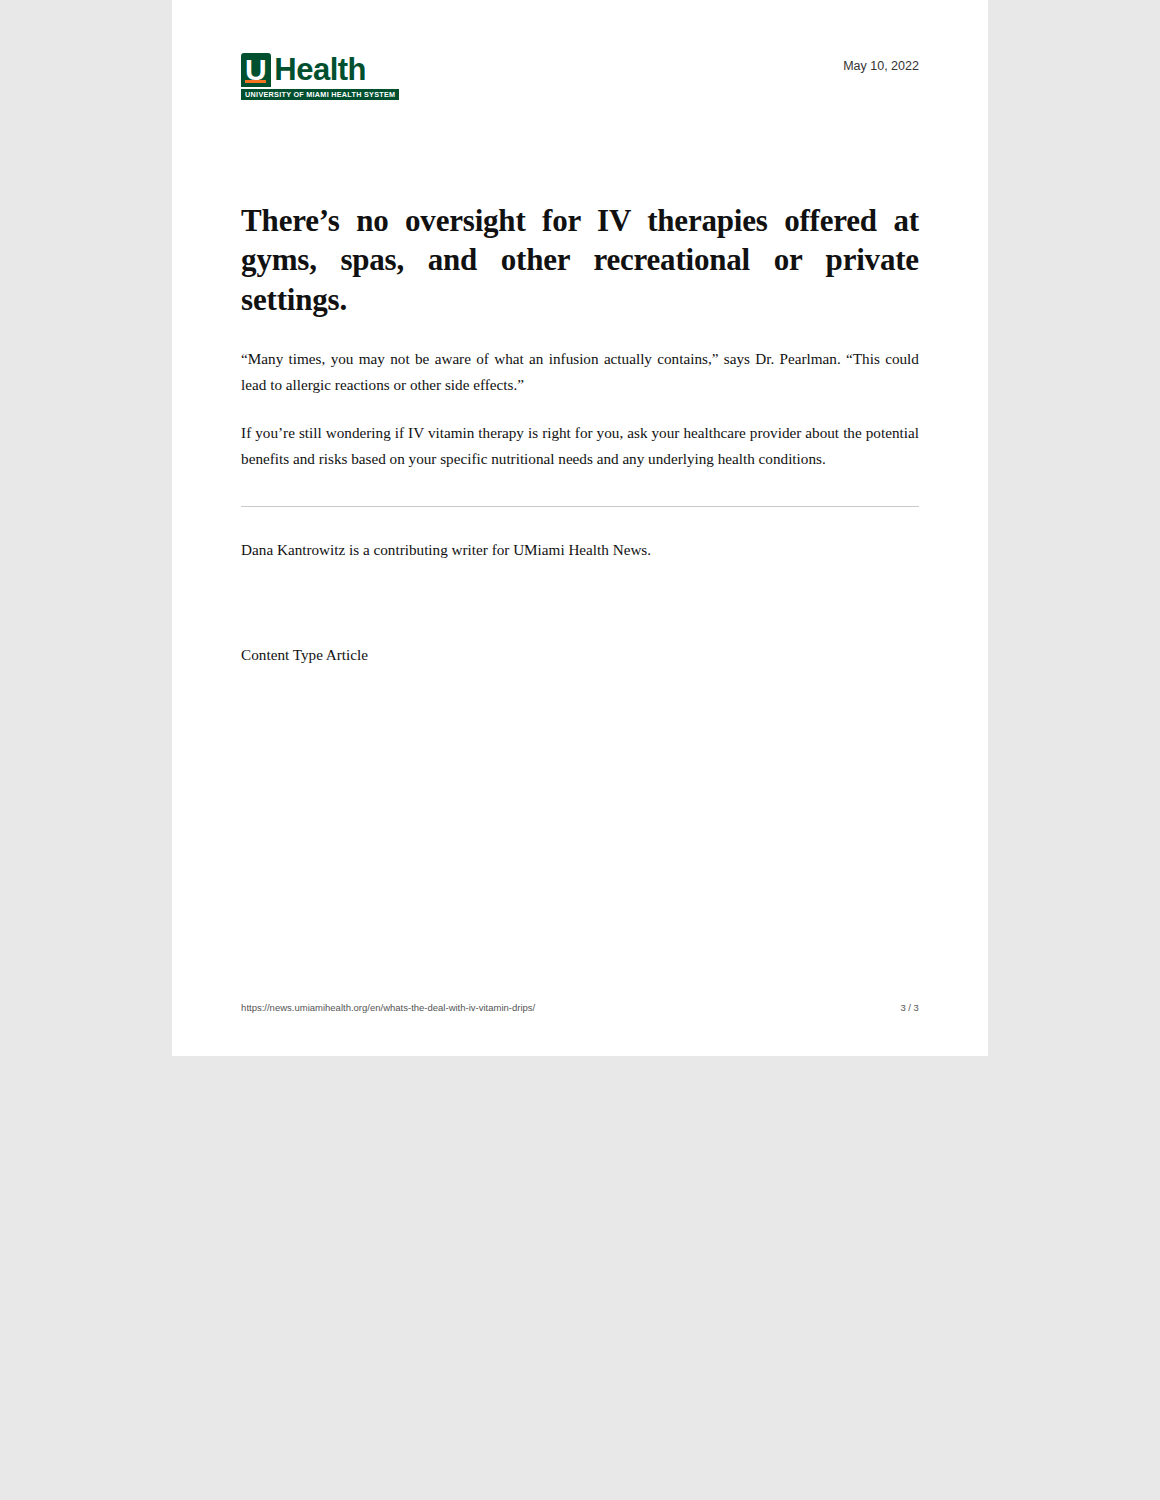UHealth
UNIVERSITY OF MIAMI HEALTH SYSTEM
May 10, 2022
There’s no oversight for IV therapies offered at gyms, spas, and other recreational or private settings.
“Many times, you may not be aware of what an infusion actually contains,” says Dr. Pearlman. “This could lead to allergic reactions or other side effects.”
If you’re still wondering if IV vitamin therapy is right for you, ask your healthcare provider about the potential benefits and risks based on your specific nutritional needs and any underlying health conditions.
Dana Kantrowitz is a contributing writer for UMiami Health News.
Content Type Article
https://news.umiamihealth.org/en/whats-the-deal-with-iv-vitamin-drips/ 3 / 3